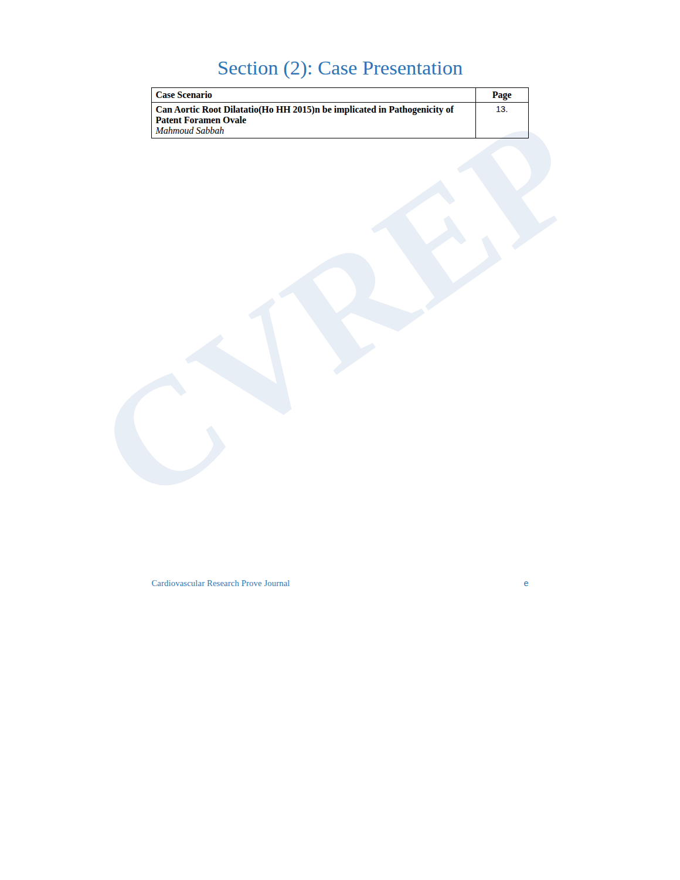CVREP
Section (2): Case Presentation
| Case Scenario | Page |
| --- | --- |
| Can Aortic Root Dilatatio(Ho HH 2015)n be implicated in Pathogenicity of Patent Foramen Ovale Mahmoud Sabbah | 13. |
Cardiovascular Research Prove Journal e